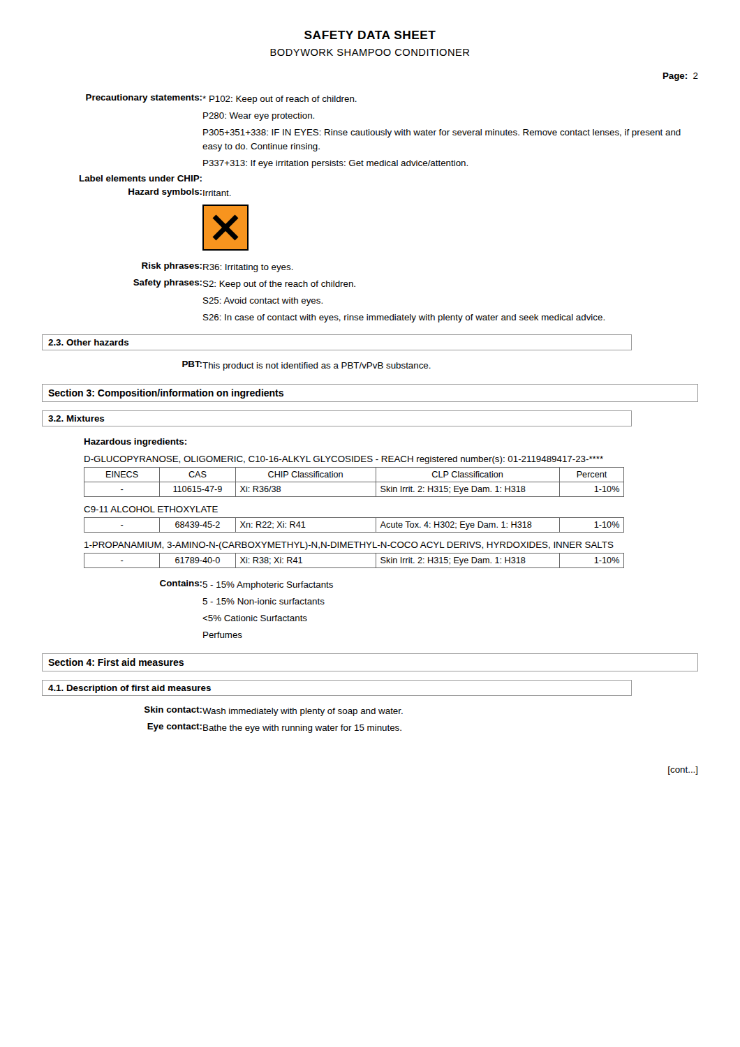SAFETY DATA SHEET
BODYWORK SHAMPOO CONDITIONER
Page: 2
| Precautionary statements: | * P102: Keep out of reach of children. |
| | P280: Wear eye protection. |
| | P305+351+338: IF IN EYES: Rinse cautiously with water for several minutes. Remove contact lenses, if present and easy to do. Continue rinsing. |
| | P337+313: If eye irritation persists: Get medical advice/attention. |
| Label elements under CHIP: | |
| Hazard symbols: | Irritant. |
| Risk phrases: | R36: Irritating to eyes. |
| Safety phrases: | S2: Keep out of the reach of children. |
| | S25: Avoid contact with eyes. |
| | S26: In case of contact with eyes, rinse immediately with plenty of water and seek medical advice. |
2.3. Other hazards
| PBT: | This product is not identified as a PBT/vPvB substance. |
Section 3: Composition/information on ingredients
3.2. Mixtures
Hazardous ingredients:
D-GLUCOPYRANOSE, OLIGOMERIC, C10-16-ALKYL GLYCOSIDES - REACH registered number(s): 01-2119489417-23-****
| EINECS | CAS | CHIP Classification | CLP Classification | Percent |
| --- | --- | --- | --- | --- |
| - | 110615-47-9 | Xi: R36/38 | Skin Irrit. 2: H315; Eye Dam. 1: H318 | 1-10% |
C9-11 ALCOHOL ETHOXYLATE
| - | 68439-45-2 | Xn: R22; Xi: R41 | Acute Tox. 4: H302; Eye Dam. 1: H318 | 1-10% |
1-PROPANAMIUM, 3-AMINO-N-(CARBOXYMETHYL)-N,N-DIMETHYL-N-COCO ACYL DERIVS, HYRDOXIDES, INNER SALTS
| - | 61789-40-0 | Xi: R38; Xi: R41 | Skin Irrit. 2: H315; Eye Dam. 1: H318 | 1-10% |
| Contains: | 5 - 15% Amphoteric Surfactants |
| | 5 - 15% Non-ionic surfactants |
| | <5% Cationic Surfactants |
| | Perfumes |
Section 4: First aid measures
4.1. Description of first aid measures
| Skin contact: | Wash immediately with plenty of soap and water. |
| Eye contact: | Bathe the eye with running water for 15 minutes. |
[cont...]